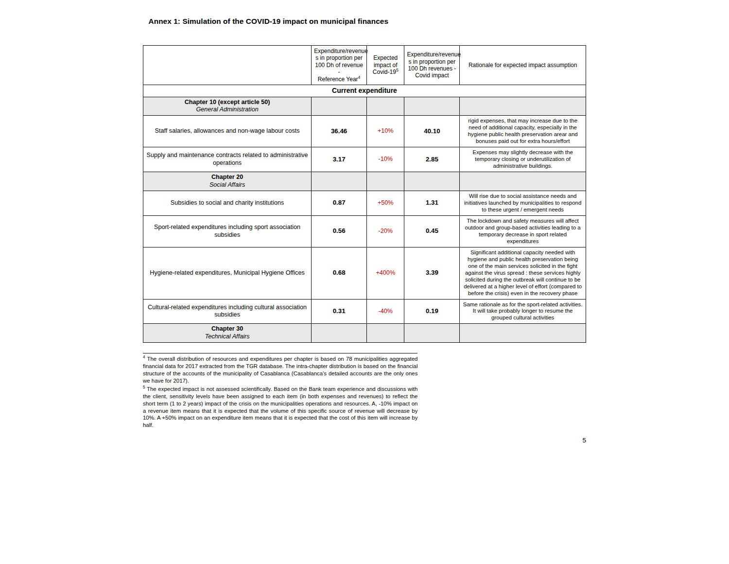Annex 1: Simulation of the COVID-19 impact on municipal finances
| | Expenditure/revenue s in proportion per 100 Dh of revenue - Reference Year 4 | Expected impact of Covid-19 5 | Expenditure/revenue s in proportion per 100 Dh revenues - Covid impact | Rationale for expected impact assumption |
| --- | --- | --- | --- | --- |
| Current expenditure |
| Chapter 10 (except article 50) General Administration | | | | |
| Staff salaries, allowances and non-wage labour costs | 36.46 | +10% | 40.10 | rigid expenses, that may increase due to the need of additional capacity, especially in the hygiene public health preservation arear and bonuses paid out for extra hours/effort |
| Supply and maintenance contracts related to administrative operations | 3.17 | -10% | 2.85 | Expenses may slightly decrease with the temporary closing or underutilization of administrative buildings. |
| Chapter 20 Social Affairs | | | | |
| Subsidies to social and charity institutions | 0.87 | +50% | 1.31 | Will rise due to social assistance needs and initiatives launched by municipalities to respond to these urgent / emergent needs |
| Sport-related expenditures including sport association subsidies | 0.56 | -20% | 0.45 | The lockdown and safety measures will affect outdoor and group-based activities leading to a temporary decrease in sport related expenditures |
| Hygiene-related expenditures, Municipal Hygiene Offices | 0.68 | +400% | 3.39 | Significant additional capacity needed with hygiene and public health preservation being one of the main services solicited in the fight against the virus spread : these services highly solicited during the outbreak will continue to be delivered at a higher level of effort (compared to before the crisis) even in the recovery phase |
| Cultural-related expenditures including cultural association subsidies | 0.31 | -40% | 0.19 | Same rationale as for the sport-related activities. It will take probably longer to resume the grouped cultural activities |
| Chapter 30 Technical Affairs | | | | |
4 The overall distribution of resources and expenditures per chapter is based on 78 municipalities aggregated financial data for 2017 extracted from the TGR database. The intra-chapter distribution is based on the financial structure of the accounts of the municipality of Casablanca (Casablanca's detailed accounts are the only ones we have for 2017).
5 The expected impact is not assessed scientifically. Based on the Bank team experience and discussions with the client, sensitivity levels have been assigned to each item (in both expenses and revenues) to reflect the short term (1 to 2 years) impact of the crisis on the municipalities operations and resources. A, -10% impact on a revenue item means that it is expected that the volume of this specific source of revenue will decrease by 10%. A +50% impact on an expenditure item means that it is expected that the cost of this item will increase by half.
5